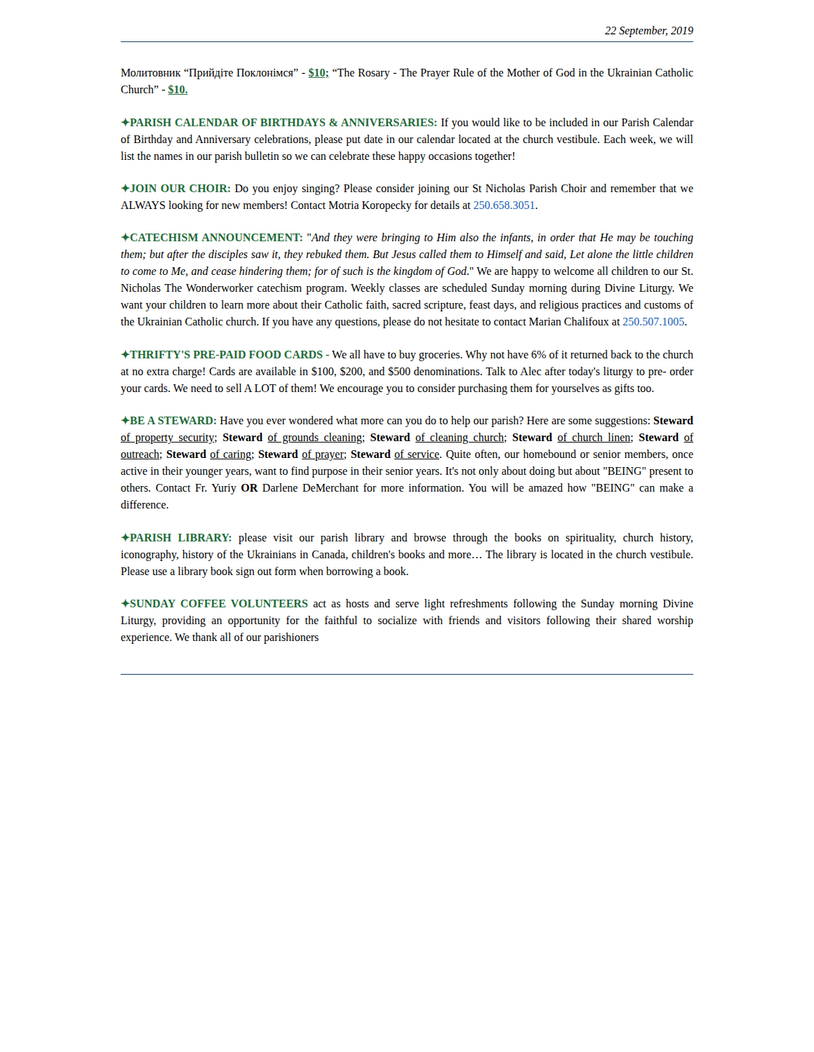22 September, 2019
Молитовник “Прийдіте Поклонімся” - $10; “The Rosary - The Prayer Rule of the Mother of God in the Ukrainian Catholic Church” - $10.
✦PARISH CALENDAR OF BIRTHDAYS & ANNIVERSARIES: If you would like to be included in our Parish Calendar of Birthday and Anniversary celebrations, please put date in our calendar located at the church vestibule. Each week, we will list the names in our parish bulletin so we can celebrate these happy occasions together!
✦JOIN OUR CHOIR: Do you enjoy singing? Please consider joining our St Nicholas Parish Choir and remember that we ALWAYS looking for new members! Contact Motria Koropecky for details at 250.658.3051.
✦CATECHISM ANNOUNCEMENT: "And they were bringing to Him also the infants, in order that He may be touching them; but after the disciples saw it, they rebuked them. But Jesus called them to Himself and said, Let alone the little children to come to Me, and cease hindering them; for of such is the kingdom of God." We are happy to welcome all children to our St. Nicholas The Wonderworker catechism program. Weekly classes are scheduled Sunday morning during Divine Liturgy. We want your children to learn more about their Catholic faith, sacred scripture, feast days, and religious practices and customs of the Ukrainian Catholic church. If you have any questions, please do not hesitate to contact Marian Chalifoux at 250.507.1005.
✦THRIFTY'S PRE-PAID FOOD CARDS - We all have to buy groceries. Why not have 6% of it returned back to the church at no extra charge! Cards are available in $100, $200, and $500 denominations. Talk to Alec after today's liturgy to pre- order your cards. We need to sell A LOT of them! We encourage you to consider purchasing them for yourselves as gifts too.
✦BE A STEWARD: Have you ever wondered what more can you do to help our parish? Here are some suggestions: Steward of property security; Steward of grounds cleaning; Steward of cleaning church; Steward of church linen; Steward of outreach; Steward of caring; Steward of prayer; Steward of service. Quite often, our homebound or senior members, once active in their younger years, want to find purpose in their senior years. It's not only about doing but about "BEING" present to others. Contact Fr. Yuriy OR Darlene DeMerchant for more information. You will be amazed how "BEING" can make a difference.
✦PARISH LIBRARY: please visit our parish library and browse through the books on spirituality, church history, iconography, history of the Ukrainians in Canada, children's books and more… The library is located in the church vestibule. Please use a library book sign out form when borrowing a book.
✦SUNDAY COFFEE VOLUNTEERS act as hosts and serve light refreshments following the Sunday morning Divine Liturgy, providing an opportunity for the faithful to socialize with friends and visitors following their shared worship experience. We thank all of our parishioners